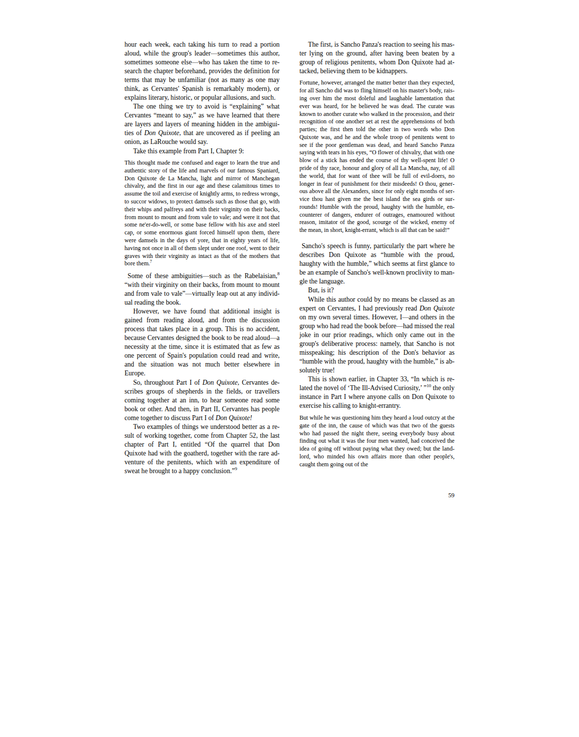hour each week, each taking his turn to read a portion aloud, while the group's leader—sometimes this author, sometimes someone else—who has taken the time to research the chapter beforehand, provides the definition for terms that may be unfamiliar (not as many as one may think, as Cervantes' Spanish is remarkably modern), or explains literary, historic, or popular allusions, and such.
The one thing we try to avoid is “explaining” what Cervantes “meant to say,” as we have learned that there are layers and layers of meaning hidden in the ambiguities of Don Quixote, that are uncovered as if peeling an onion, as LaRouche would say.
Take this example from Part I, Chapter 9:
This thought made me confused and eager to learn the true and authentic story of the life and marvels of our famous Spaniard, Don Quixote de La Mancha, light and mirror of Manchegan chivalry, and the first in our age and these calamitous times to assume the toil and exercise of knightly arms, to redress wrongs, to succor widows, to protect damsels such as those that go, with their whips and palfreys and with their virginity on their backs, from mount to mount and from vale to vale; and were it not that some ne'er-do-well, or some base fellow with his axe and steel cap, or some enormous giant forced himself upon them, there were damsels in the days of yore, that in eighty years of life, having not once in all of them slept under one roof, went to their graves with their virginity as intact as that of the mothers that bore them.7
Some of these ambiguities—such as the Rabelaisian,8 “with their virginity on their backs, from mount to mount and from vale to vale”—virtually leap out at any individual reading the book.
However, we have found that additional insight is gained from reading aloud, and from the discussion process that takes place in a group. This is no accident, because Cervantes designed the book to be read aloud—a necessity at the time, since it is estimated that as few as one percent of Spain's population could read and write, and the situation was not much better elsewhere in Europe.
So, throughout Part I of Don Quixote, Cervantes describes groups of shepherds in the fields, or travellers coming together at an inn, to hear someone read some book or other. And then, in Part II, Cervantes has people come together to discuss Part I of Don Quixote!
Two examples of things we understood better as a result of working together, come from Chapter 52, the last chapter of Part I, entitled “Of the quarrel that Don Quixote had with the goatherd, together with the rare adventure of the penitents, which with an expenditure of sweat he brought to a happy conclusion.”9
The first, is Sancho Panza's reaction to seeing his master lying on the ground, after having been beaten by a group of religious penitents, whom Don Quixote had attacked, believing them to be kidnappers.
Fortune, however, arranged the matter better than they expected, for all Sancho did was to fling himself on his master's body, raising over him the most doleful and laughable lamentation that ever was heard, for he believed he was dead. The curate was known to another curate who walked in the procession, and their recognition of one another set at rest the apprehensions of both parties; the first then told the other in two words who Don Quixote was, and he and the whole troop of penitents went to see if the poor gentleman was dead, and heard Sancho Panza saying with tears in his eyes, “O flower of chivalry, that with one blow of a stick has ended the course of thy well-spent life! O pride of thy race, honour and glory of all La Mancha, nay, of all the world, that for want of thee will be full of evil-doers, no longer in fear of punishment for their misdeeds! O thou, generous above all the Alexanders, since for only eight months of service thou hast given me the best island the sea girds or surrounds! Humble with the proud, haughty with the humble, encounterer of dangers, endurer of outrages, enamoured without reason, imitator of the good, scourge of the wicked, enemy of the mean, in short, knight-errant, which is all that can be said!”
Sancho's speech is funny, particularly the part where he describes Don Quixote as “humble with the proud, haughty with the humble,” which seems at first glance to be an example of Sancho's well-known proclivity to mangle the language.
But, is it?
While this author could by no means be classed as an expert on Cervantes, I had previously read Don Quixote on my own several times. However, I—and others in the group who had read the book before—had missed the real joke in our prior readings, which only came out in the group's deliberative process: namely, that Sancho is not misspeaking; his description of the Don's behavior as “humble with the proud, haughty with the humble,” is absolutely true!
This is shown earlier, in Chapter 33, “In which is related the novel of ‘The Ill-Advised Curiosity,’ ”10 the only instance in Part I where anyone calls on Don Quixote to exercise his calling to knight-errantry.
But while he was questioning him they heard a loud outcry at the gate of the inn, the cause of which was that two of the guests who had passed the night there, seeing everybody busy about finding out what it was the four men wanted, had conceived the idea of going off without paying what they owed; but the landlord, who minded his own affairs more than other people's, caught them going out of the
59